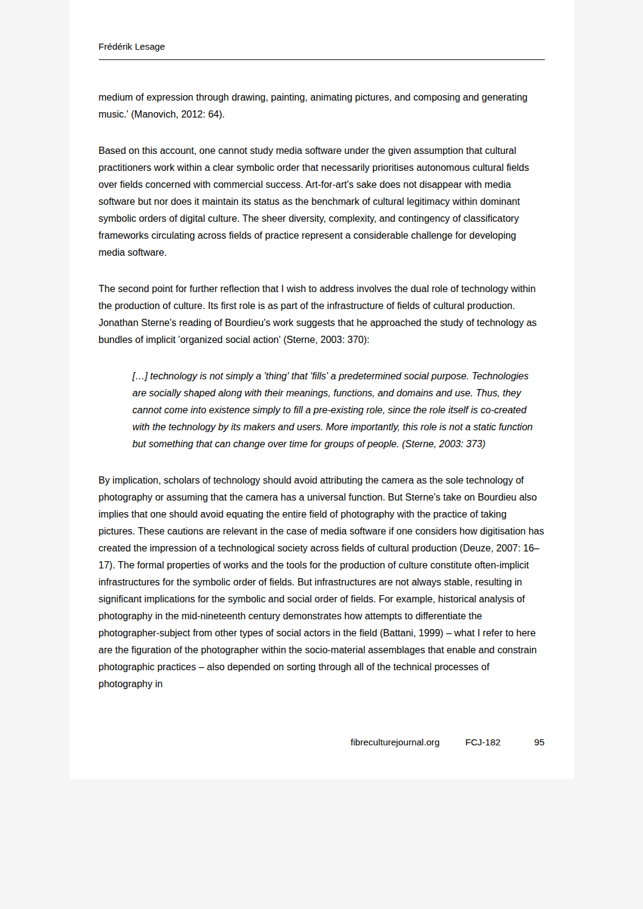Frédérik Lesage
medium of expression through drawing, painting, animating pictures, and composing and generating music.' (Manovich, 2012: 64).
Based on this account, one cannot study media software under the given assumption that cultural practitioners work within a clear symbolic order that necessarily prioritises autonomous cultural fields over fields concerned with commercial success. Art-for-art's sake does not disappear with media software but nor does it maintain its status as the benchmark of cultural legitimacy within dominant symbolic orders of digital culture. The sheer diversity, complexity, and contingency of classificatory frameworks circulating across fields of practice represent a considerable challenge for developing media software.
The second point for further reflection that I wish to address involves the dual role of technology within the production of culture. Its first role is as part of the infrastructure of fields of cultural production. Jonathan Sterne's reading of Bourdieu's work suggests that he approached the study of technology as bundles of implicit 'organized social action' (Sterne, 2003: 370):
[…] technology is not simply a 'thing' that 'fills' a predetermined social purpose. Technologies are socially shaped along with their meanings, functions, and domains and use. Thus, they cannot come into existence simply to fill a pre-existing role, since the role itself is co-created with the technology by its makers and users. More importantly, this role is not a static function but something that can change over time for groups of people. (Sterne, 2003: 373)
By implication, scholars of technology should avoid attributing the camera as the sole technology of photography or assuming that the camera has a universal function. But Sterne's take on Bourdieu also implies that one should avoid equating the entire field of photography with the practice of taking pictures. These cautions are relevant in the case of media software if one considers how digitisation has created the impression of a technological society across fields of cultural production (Deuze, 2007: 16–17). The formal properties of works and the tools for the production of culture constitute often-implicit infrastructures for the symbolic order of fields. But infrastructures are not always stable, resulting in significant implications for the symbolic and social order of fields. For example, historical analysis of photography in the mid-nineteenth century demonstrates how attempts to differentiate the photographer-subject from other types of social actors in the field (Battani, 1999) – what I refer to here are the figuration of the photographer within the socio-material assemblages that enable and constrain photographic practices – also depended on sorting through all of the technical processes of photography in
fibreculturejournal.org FCJ-182 95